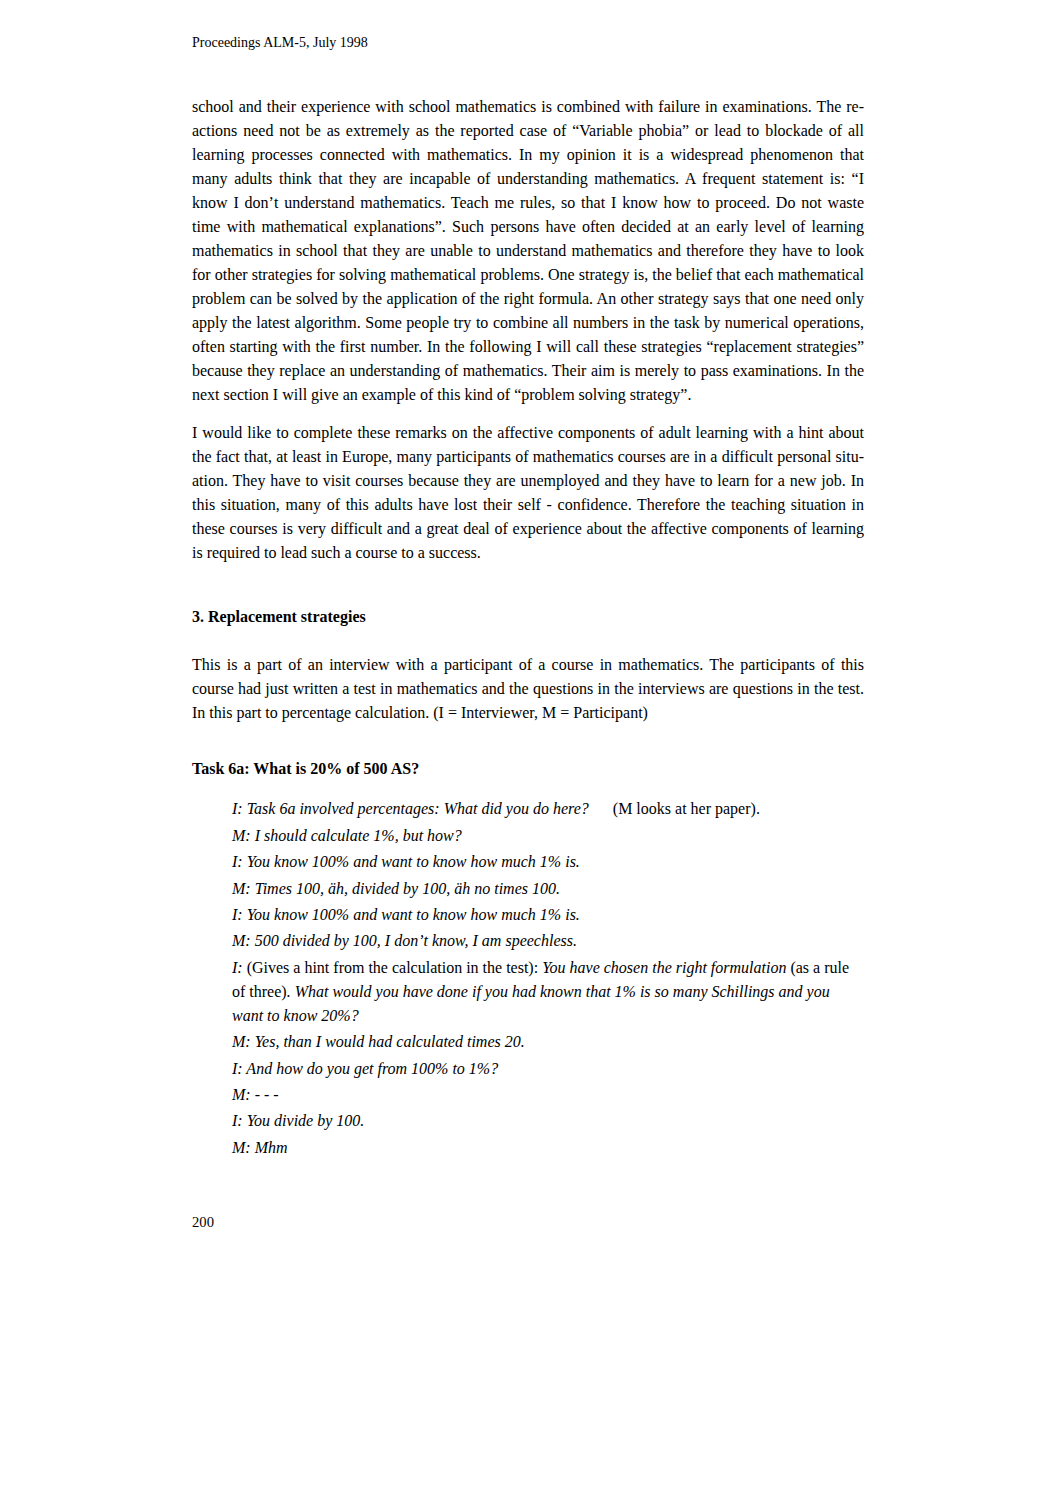Proceedings ALM-5, July 1998
school and their experience with school mathematics is combined with failure in examinations. The reactions need not be as extremely as the reported case of “Variable phobia” or lead to blockade of all learning processes connected with mathematics. In my opinion it is a widespread phenomenon that many adults think that they are incapable of understanding mathematics. A frequent statement is: “I know I donʼt understand mathematics. Teach me rules, so that I know how to proceed. Do not waste time with mathematical explanations”. Such persons have often decided at an early level of learning mathematics in school that they are unable to understand mathematics and therefore they have to look for other strategies for solving mathematical problems. One strategy is, the belief that each mathematical problem can be solved by the application of the right formula. An other strategy says that one need only apply the latest algorithm. Some people try to combine all numbers in the task by numerical operations, often starting with the first number. In the following I will call these strategies “replacement strategies” because they replace an understanding of mathematics. Their aim is merely to pass examinations. In the next section I will give an example of this kind of “problem solving strategy”.
I would like to complete these remarks on the affective components of adult learning with a hint about the fact that, at least in Europe, many participants of mathematics courses are in a difficult personal situation. They have to visit courses because they are unemployed and they have to learn for a new job. In this situation, many of this adults have lost their self - confidence. Therefore the teaching situation in these courses is very difficult and a great deal of experience about the affective components of learning is required to lead such a course to a success.
3. Replacement strategies
This is a part of an interview with a participant of a course in mathematics. The participants of this course had just written a test in mathematics and the questions in the interviews are questions in the test. In this part to percentage calculation. (I = Interviewer, M = Participant)
Task 6a: What is 20% of 500 AS?
I: Task 6a involved percentages: What did you do here? (M looks at her paper).
M: I should calculate 1%, but how?
I: You know 100% and want to know how much 1% is.
M: Times 100, äh, divided by 100, äh no times 100.
I: You know 100% and want to know how much 1% is.
M: 500 divided by 100, I donʼt know, I am speechless.
I: (Gives a hint from the calculation in the test): You have chosen the right formulation (as a rule of three). What would you have done if you had known that 1% is so many Schillings and you want to know 20%?
M: Yes, than I would had calculated times 20.
I: And how do you get from 100% to 1%?
M: - - -
I: You divide by 100.
M: Mhm
200